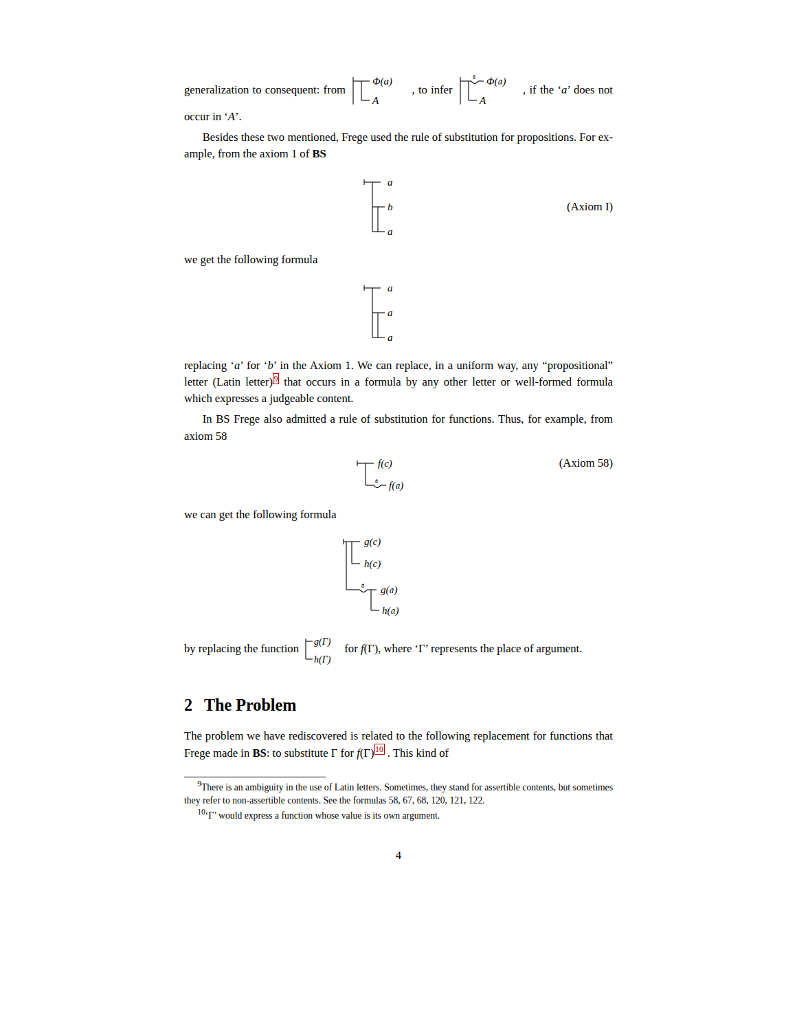generalization to consequent: from Φ(a) A , to infer 𝔞 Φ(𝔞) A , if the ‘a’ does not occur in ‘A’.
Besides these two mentioned, Frege used the rule of substitution for propositions. For example, from the axiom 1 of BS
(Axiom I) a b a
we get the following formula
a a a
replacing ‘a’ for ‘b’ in the Axiom 1. We can replace, in a uniform way, any “propositional” letter (Latin letter)9 that occurs in a formula by any other letter or well-formed formula which expresses a judgeable content.
In BS Frege also admitted a rule of substitution for functions. Thus, for example, from axiom 58
(Axiom 58) 𝔞 f(c) f(𝔞)
we can get the following formula
𝔞 g(c) h(c) g(𝔞) h(𝔞)
by replacing the function g(Γ) h(Γ) for f(Γ), where ‘Γ’ represents the place of argument.
2 The Problem
The problem we have rediscovered is related to the following replacement for functions that Frege made in BS: to substitute Γ for f(Γ)10 . This kind of
9There is an ambiguity in the use of Latin letters. Sometimes, they stand for assertible contents, but sometimes they refer to non-assertible contents. See the formulas 58, 67, 68, 120, 121, 122.
10‘Γ’ would express a function whose value is its own argument.
4